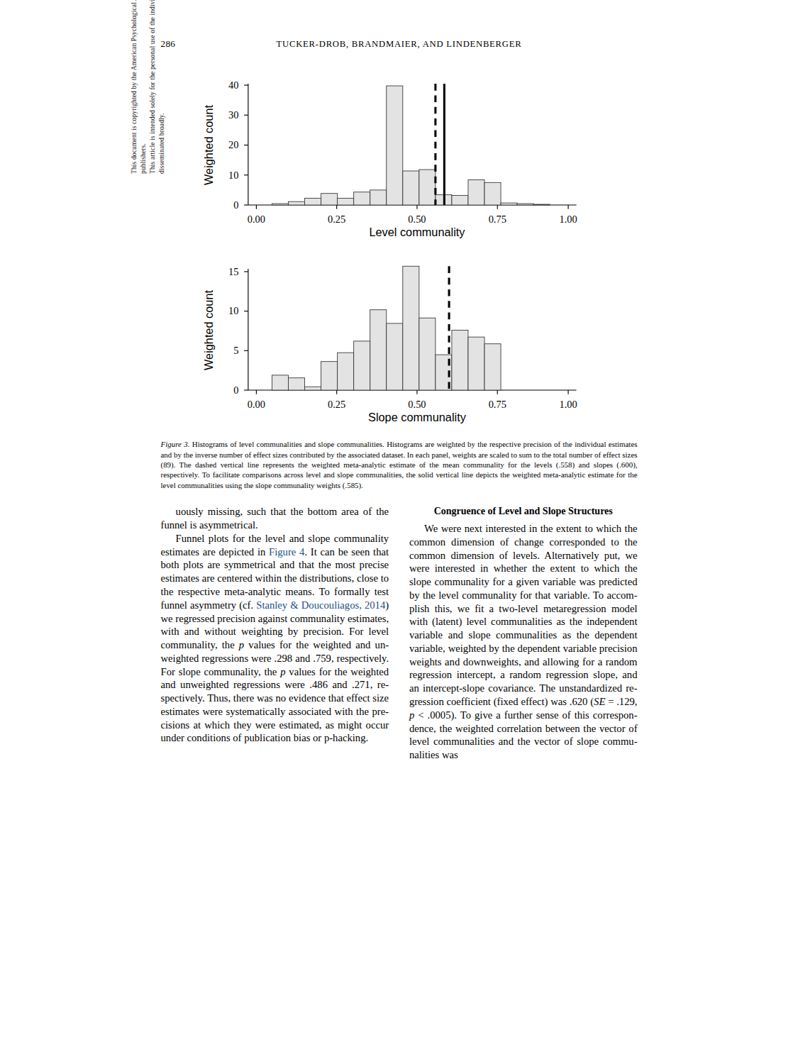286
Tucker-Drob, Brandmaier, and Lindenberger
This document is copyrighted by the American Psychological Association or one of its allied publishers. This article is intended solely for the personal use of the individual user and is not to be disseminated broadly.
0 10 20 30 40 0.00 0.25 0.50 0.75 1.00 Level communality Weighted count
0 5 10 15 0.00 0.25 0.50 0.75 1.00 Slope communality Weighted count
Figure 3. Histograms of level communalities and slope communalities. Histograms are weighted by the respective precision of the individual estimates and by the inverse number of effect sizes contributed by the associated dataset. In each panel, weights are scaled to sum to the total number of effect sizes (89). The dashed vertical line represents the weighted meta-analytic estimate of the mean communality for the levels (.558) and slopes (.600), respectively. To facilitate comparisons across level and slope communalities, the solid vertical line depicts the weighted meta-analytic estimate for the level communalities using the slope communality weights (.585).
uously missing, such that the bottom area of the funnel is asymmetrical.
Funnel plots for the level and slope communality estimates are depicted in Figure 4. It can be seen that both plots are symmetrical and that the most precise estimates are centered within the distributions, close to the respective meta-analytic means. To formally test funnel asymmetry (cf. Stanley & Doucouliagos, 2014) we regressed precision against communality estimates, with and without weighting by precision. For level communality, the p values for the weighted and unweighted regressions were .298 and .759, respectively. For slope communality, the p values for the weighted and unweighted regressions were .486 and .271, respectively. Thus, there was no evidence that effect size estimates were systematically associated with the precisions at which they were estimated, as might occur under conditions of publication bias or p-hacking.
Congruence of Level and Slope Structures
We were next interested in the extent to which the common dimension of change corresponded to the common dimension of levels. Alternatively put, we were interested in whether the extent to which the slope communality for a given variable was predicted by the level communality for that variable. To accomplish this, we fit a two-level metaregression model with (latent) level communalities as the independent variable and slope communalities as the dependent variable, weighted by the dependent variable precision weights and downweights, and allowing for a random regression intercept, a random regression slope, and an intercept-slope covariance. The unstandardized regression coefficient (fixed effect) was .620 (SE = .129, p < .0005). To give a further sense of this correspondence, the weighted correlation between the vector of level communalities and the vector of slope communalities was